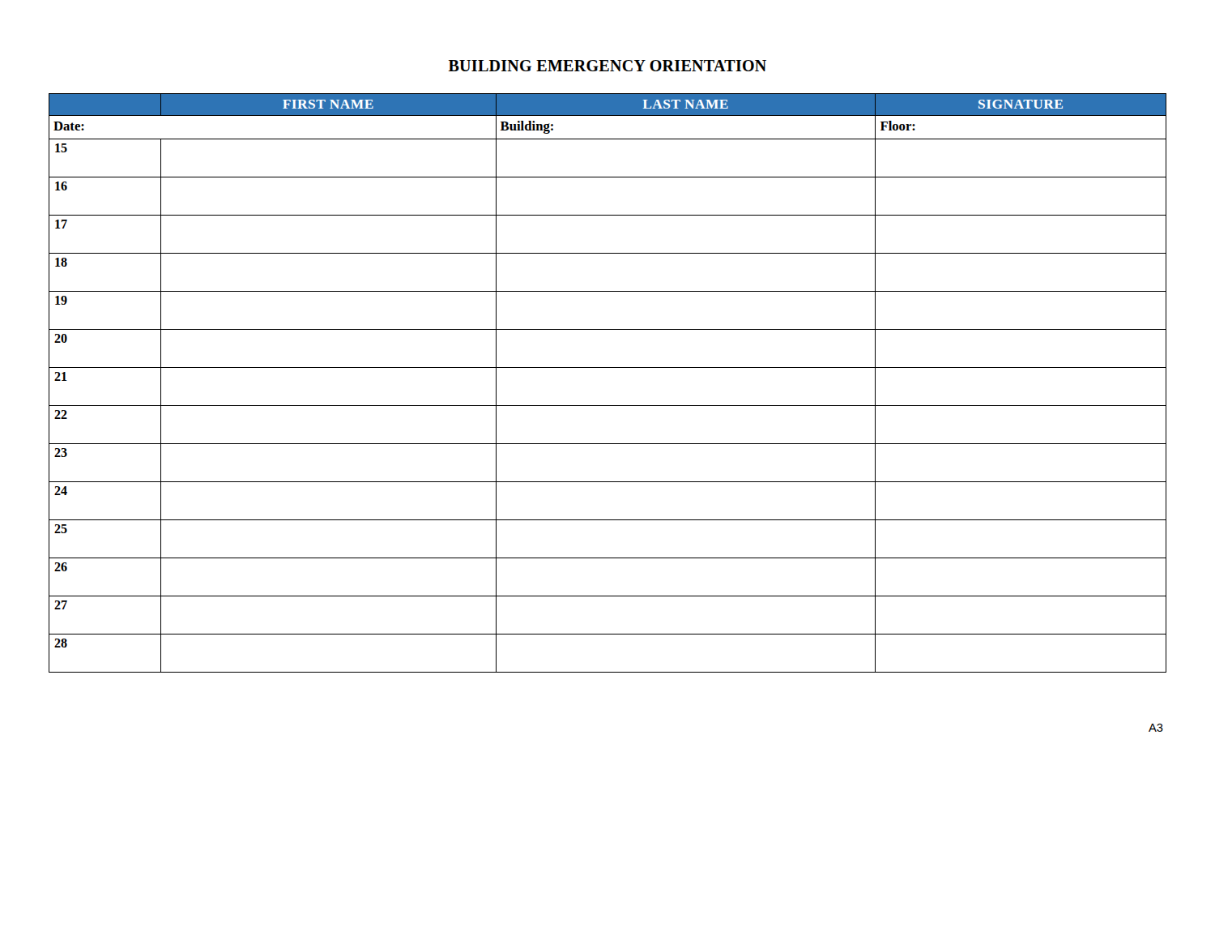BUILDING EMERGENCY ORIENTATION
| Date: | Building: | Floor: |
| | FIRST NAME | LAST NAME | SIGNATURE |
| 15 | | | |
| 16 | | | |
| 17 | | | |
| 18 | | | |
| 19 | | | |
| 20 | | | |
| 21 | | | |
| 22 | | | |
| 23 | | | |
| 24 | | | |
| 25 | | | |
| 26 | | | |
| 27 | | | |
| 28 | | | |
A3